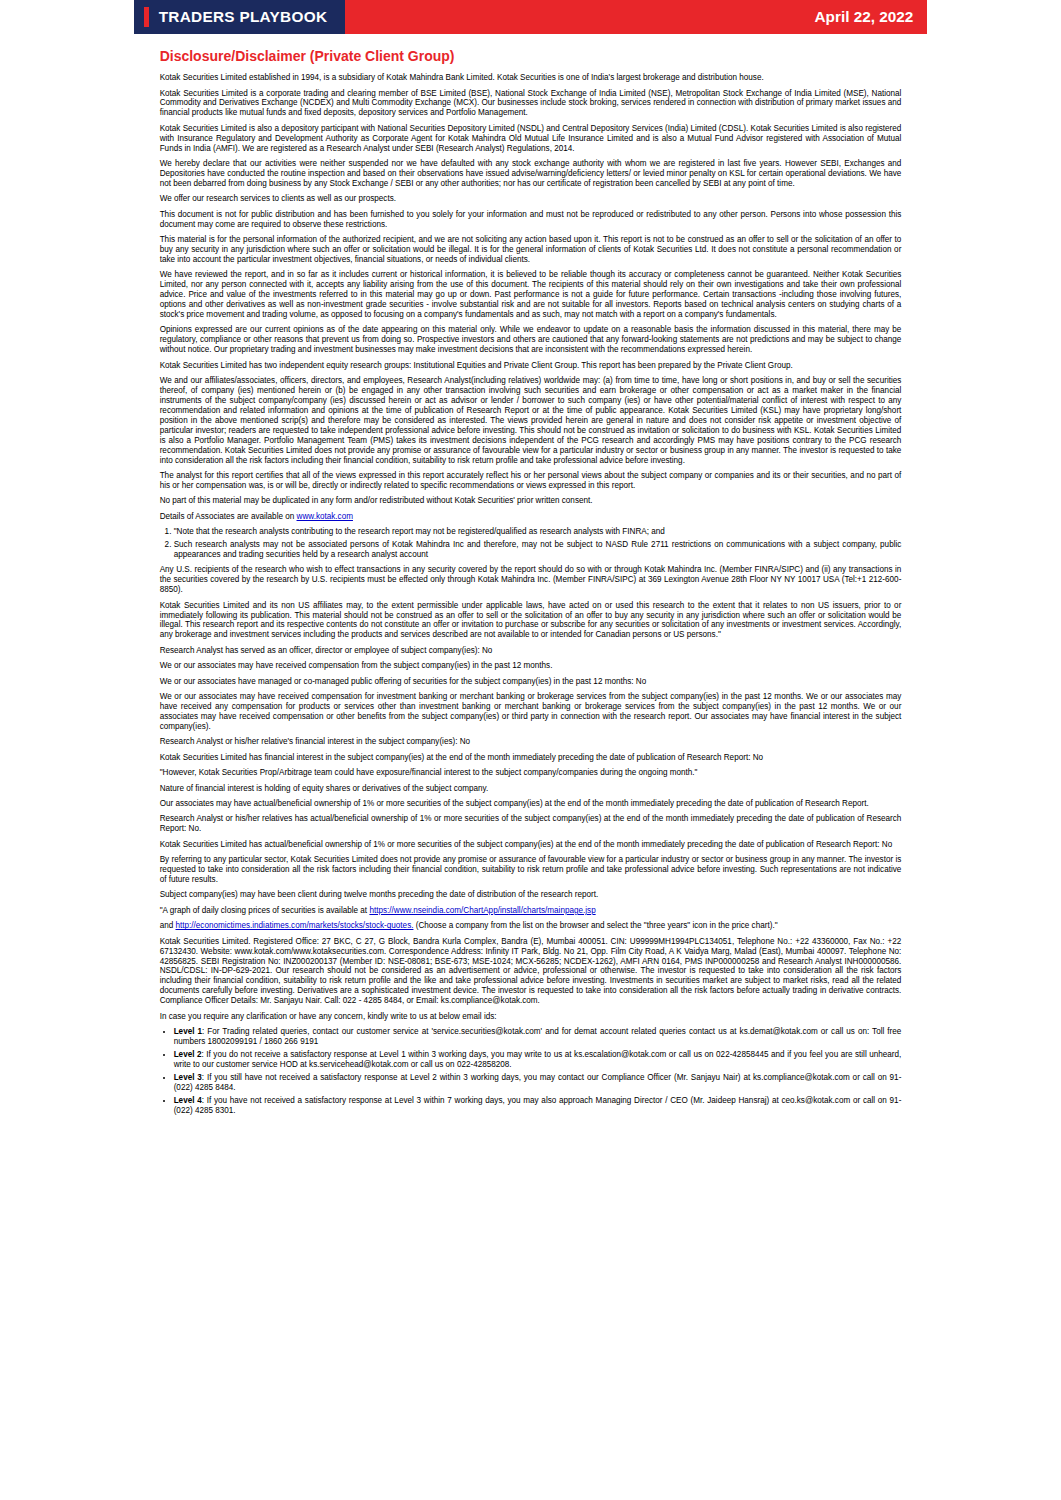TRADERS PLAYBOOK
April 22, 2022
Disclosure/Disclaimer (Private Client Group)
Kotak Securities Limited established in 1994, is a subsidiary of Kotak Mahindra Bank Limited. Kotak Securities is one of India's largest brokerage and distribution house.
Kotak Securities Limited is a corporate trading and clearing member of BSE Limited (BSE), National Stock Exchange of India Limited (NSE), Metropolitan Stock Exchange of India Limited (MSE), National Commodity and Derivatives Exchange (NCDEX) and Multi Commodity Exchange (MCX). Our businesses include stock broking, services rendered in connection with distribution of primary market issues and financial products like mutual funds and fixed deposits, depository services and Portfolio Management.
Kotak Securities Limited is also a depository participant with National Securities Depository Limited (NSDL) and Central Depository Services (India) Limited (CDSL). Kotak Securities Limited is also registered with Insurance Regulatory and Development Authority as Corporate Agent for Kotak Mahindra Old Mutual Life Insurance Limited and is also a Mutual Fund Advisor registered with Association of Mutual Funds in India (AMFI). We are registered as a Research Analyst under SEBI (Research Analyst) Regulations, 2014.
We hereby declare that our activities were neither suspended nor we have defaulted with any stock exchange authority with whom we are registered in last five years. However SEBI, Exchanges and Depositories have conducted the routine inspection and based on their observations have issued advise/warning/deficiency letters/ or levied minor penalty on KSL for certain operational deviations. We have not been debarred from doing business by any Stock Exchange / SEBI or any other authorities; nor has our certificate of registration been cancelled by SEBI at any point of time.
We offer our research services to clients as well as our prospects.
This document is not for public distribution and has been furnished to you solely for your information and must not be reproduced or redistributed to any other person. Persons into whose possession this document may come are required to observe these restrictions.
This material is for the personal information of the authorized recipient, and we are not soliciting any action based upon it. This report is not to be construed as an offer to sell or the solicitation of an offer to buy any security in any jurisdiction where such an offer or solicitation would be illegal. It is for the general information of clients of Kotak Securities Ltd. It does not constitute a personal recommendation or take into account the particular investment objectives, financial situations, or needs of individual clients.
We have reviewed the report, and in so far as it includes current or historical information, it is believed to be reliable though its accuracy or completeness cannot be guaranteed. Neither Kotak Securities Limited, nor any person connected with it, accepts any liability arising from the use of this document. The recipients of this material should rely on their own investigations and take their own professional advice. Price and value of the investments referred to in this material may go up or down. Past performance is not a guide for future performance. Certain transactions -including those involving futures, options and other derivatives as well as non-investment grade securities - involve substantial risk and are not suitable for all investors. Reports based on technical analysis centers on studying charts of a stock's price movement and trading volume, as opposed to focusing on a company's fundamentals and as such, may not match with a report on a company's fundamentals.
Opinions expressed are our current opinions as of the date appearing on this material only. While we endeavor to update on a reasonable basis the information discussed in this material, there may be regulatory, compliance or other reasons that prevent us from doing so. Prospective investors and others are cautioned that any forward-looking statements are not predictions and may be subject to change without notice. Our proprietary trading and investment businesses may make investment decisions that are inconsistent with the recommendations expressed herein.
Kotak Securities Limited has two independent equity research groups: Institutional Equities and Private Client Group. This report has been prepared by the Private Client Group.
We and our affiliates/associates, officers, directors, and employees, Research Analyst(including relatives) worldwide may: (a) from time to time, have long or short positions in, and buy or sell the securities thereof, of company (ies) mentioned herein or (b) be engaged in any other transaction involving such securities and earn brokerage or other compensation or act as a market maker in the financial instruments of the subject company/company (ies) discussed herein or act as advisor or lender / borrower to such company (ies) or have other potential/material conflict of interest with respect to any recommendation and related information and opinions at the time of publication of Research Report or at the time of public appearance. Kotak Securities Limited (KSL) may have proprietary long/short position in the above mentioned scrip(s) and therefore may be considered as interested. The views provided herein are general in nature and does not consider risk appetite or investment objective of particular investor; readers are requested to take independent professional advice before investing. This should not be construed as invitation or solicitation to do business with KSL. Kotak Securities Limited is also a Portfolio Manager. Portfolio Management Team (PMS) takes its investment decisions independent of the PCG research and accordingly PMS may have positions contrary to the PCG research recommendation. Kotak Securities Limited does not provide any promise or assurance of favourable view for a particular industry or sector or business group in any manner. The investor is requested to take into consideration all the risk factors including their financial condition, suitability to risk return profile and take professional advice before investing.
The analyst for this report certifies that all of the views expressed in this report accurately reflect his or her personal views about the subject company or companies and its or their securities, and no part of his or her compensation was, is or will be, directly or indirectly related to specific recommendations or views expressed in this report.
No part of this material may be duplicated in any form and/or redistributed without Kotak Securities' prior written consent.
Details of Associates are available on www.kotak.com
"Note that the research analysts contributing to the research report may not be registered/qualified as research analysts with FINRA; and
Such research analysts may not be associated persons of Kotak Mahindra Inc and therefore, may not be subject to NASD Rule 2711 restrictions on communications with a subject company, public appearances and trading securities held by a research analyst account
Any U.S. recipients of the research who wish to effect transactions in any security covered by the report should do so with or through Kotak Mahindra Inc. (Member FINRA/SIPC) and (ii) any transactions in the securities covered by the research by U.S. recipients must be effected only through Kotak Mahindra Inc. (Member FINRA/SIPC) at 369 Lexington Avenue 28th Floor NY NY 10017 USA (Tel:+1 212-600-8850).
Kotak Securities Limited and its non US affiliates may, to the extent permissible under applicable laws, have acted on or used this research to the extent that it relates to non US issuers, prior to or immediately following its publication. This material should not be construed as an offer to sell or the solicitation of an offer to buy any security in any jurisdiction where such an offer or solicitation would be illegal. This research report and its respective contents do not constitute an offer or invitation to purchase or subscribe for any securities or solicitation of any investments or investment services. Accordingly, any brokerage and investment services including the products and services described are not available to or intended for Canadian persons or US persons."
Research Analyst has served as an officer, director or employee of subject company(ies): No
We or our associates may have received compensation from the subject company(ies) in the past 12 months.
We or our associates have managed or co-managed public offering of securities for the subject company(ies) in the past 12 months: No
We or our associates may have received compensation for investment banking or merchant banking or brokerage services from the subject company(ies) in the past 12 months. We or our associates may have received any compensation for products or services other than investment banking or merchant banking or brokerage services from the subject company(ies) in the past 12 months. We or our associates may have received compensation or other benefits from the subject company(ies) or third party in connection with the research report. Our associates may have financial interest in the subject company(ies).
Research Analyst or his/her relative's financial interest in the subject company(ies): No
Kotak Securities Limited has financial interest in the subject company(ies) at the end of the month immediately preceding the date of publication of Research Report: No
"However, Kotak Securities Prop/Arbitrage team could have exposure/financial interest to the subject company/companies during the ongoing month."
Nature of financial interest is holding of equity shares or derivatives of the subject company.
Our associates may have actual/beneficial ownership of 1% or more securities of the subject company(ies) at the end of the month immediately preceding the date of publication of Research Report.
Research Analyst or his/her relatives has actual/beneficial ownership of 1% or more securities of the subject company(ies) at the end of the month immediately preceding the date of publication of Research Report: No.
Kotak Securities Limited has actual/beneficial ownership of 1% or more securities of the subject company(ies) at the end of the month immediately preceding the date of publication of Research Report: No
By referring to any particular sector, Kotak Securities Limited does not provide any promise or assurance of favourable view for a particular industry or sector or business group in any manner. The investor is requested to take into consideration all the risk factors including their financial condition, suitability to risk return profile and take professional advice before investing. Such representations are not indicative of future results.
Subject company(ies) may have been client during twelve months preceding the date of distribution of the research report.
"A graph of daily closing prices of securities is available at https://www.nseindia.com/ChartApp/install/charts/mainpage.jsp
and http://economictimes.indiatimes.com/markets/stocks/stock-quotes. (Choose a company from the list on the browser and select the "three years" icon in the price chart)."
Kotak Securities Limited. Registered Office: 27 BKC, C 27, G Block, Bandra Kurla Complex, Bandra (E), Mumbai 400051. CIN: U99999MH1994PLC134051, Telephone No.: +22 43360000, Fax No.: +22 67132430. Website: www.kotak.com/www.kotaksecurities.com. Correspondence Address: Infinity IT Park, Bldg. No 21, Opp. Film City Road, A K Vaidya Marg, Malad (East), Mumbai 400097. Telephone No: 42856825. SEBI Registration No: INZ000200137 (Member ID: NSE-08081; BSE-673; MSE-1024; MCX-56285; NCDEX-1262), AMFI ARN 0164, PMS INP000000258 and Research Analyst INH000000586. NSDL/CDSL: IN-DP-629-2021. Our research should not be considered as an advertisement or advice, professional or otherwise. The investor is requested to take into consideration all the risk factors including their financial condition, suitability to risk return profile and the like and take professional advice before investing. Investments in securities market are subject to market risks, read all the related documents carefully before investing. Derivatives are a sophisticated investment device. The investor is requested to take into consideration all the risk factors before actually trading in derivative contracts. Compliance Officer Details: Mr. Sanjayu Nair. Call: 022 - 4285 8484, or Email: ks.compliance@kotak.com.
In case you require any clarification or have any concern, kindly write to us at below email ids:
Level 1: For Trading related queries, contact our customer service at 'service.securities@kotak.com' and for demat account related queries contact us at ks.demat@kotak.com or call us on: Toll free numbers 18002099191 / 1860 266 9191
Level 2: If you do not receive a satisfactory response at Level 1 within 3 working days, you may write to us at ks.escalation@kotak.com or call us on 022-42858445 and if you feel you are still unheard, write to our customer service HOD at ks.servicehead@kotak.com or call us on 022-42858208.
Level 3: If you still have not received a satisfactory response at Level 2 within 3 working days, you may contact our Compliance Officer (Mr. Sanjayu Nair) at ks.compliance@kotak.com or call on 91- (022) 4285 8484.
Level 4: If you have not received a satisfactory response at Level 3 within 7 working days, you may also approach Managing Director / CEO (Mr. Jaideep Hansraj) at ceo.ks@kotak.com or call on 91-(022) 4285 8301.